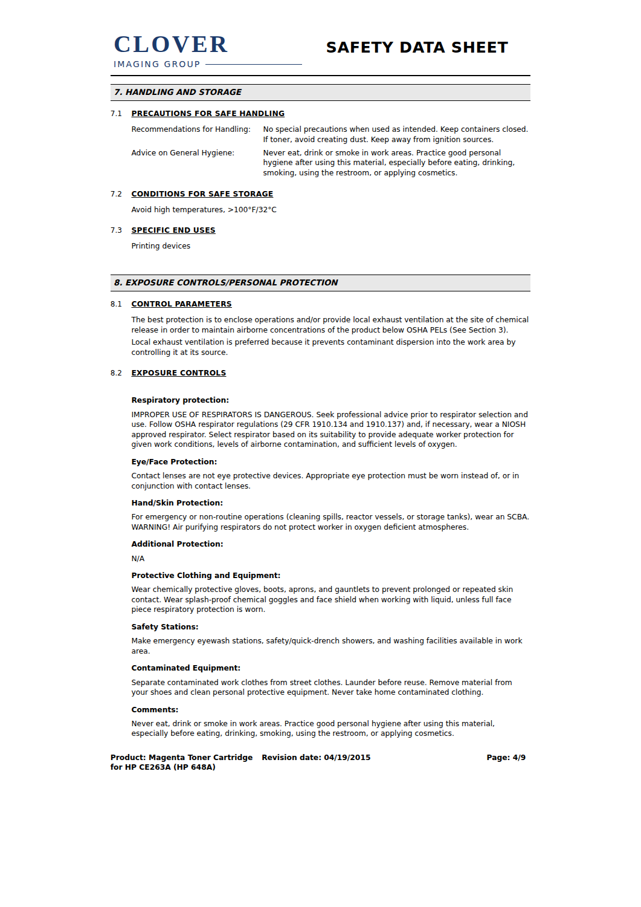CLOVER
IMAGING GROUP
SAFETY DATA SHEET
7. HANDLING AND STORAGE
7.1
PRECAUTIONS FOR SAFE HANDLING
| Recommendations for Handling: | No special precautions when used as intended. Keep containers closed. If toner, avoid creating dust. Keep away from ignition sources. |
| Advice on General Hygiene: | Never eat, drink or smoke in work areas. Practice good personal hygiene after using this material, especially before eating, drinking, smoking, using the restroom, or applying cosmetics. |
7.2
CONDITIONS FOR SAFE STORAGE
Avoid high temperatures, >100°F/32°C
7.3
SPECIFIC END USES
Printing devices
8. EXPOSURE CONTROLS/PERSONAL PROTECTION
8.1
CONTROL PARAMETERS
The best protection is to enclose operations and/or provide local exhaust ventilation at the site of chemical release in order to maintain airborne concentrations of the product below OSHA PELs (See Section 3).
Local exhaust ventilation is preferred because it prevents contaminant dispersion into the work area by controlling it at its source.
8.2
EXPOSURE CONTROLS
Respiratory protection:
IMPROPER USE OF RESPIRATORS IS DANGEROUS. Seek professional advice prior to respirator selection and use. Follow OSHA respirator regulations (29 CFR 1910.134 and 1910.137) and, if necessary, wear a NIOSH approved respirator. Select respirator based on its suitability to provide adequate worker protection for given work conditions, levels of airborne contamination, and sufficient levels of oxygen.
Eye/Face Protection:
Contact lenses are not eye protective devices. Appropriate eye protection must be worn instead of, or in conjunction with contact lenses.
Hand/Skin Protection:
For emergency or non-routine operations (cleaning spills, reactor vessels, or storage tanks), wear an SCBA. WARNING! Air purifying respirators do not protect worker in oxygen deficient atmospheres.
Additional Protection:
N/A
Protective Clothing and Equipment:
Wear chemically protective gloves, boots, aprons, and gauntlets to prevent prolonged or repeated skin contact. Wear splash-proof chemical goggles and face shield when working with liquid, unless full face piece respiratory protection is worn.
Safety Stations:
Make emergency eyewash stations, safety/quick-drench showers, and washing facilities available in work area.
Contaminated Equipment:
Separate contaminated work clothes from street clothes. Launder before reuse. Remove material from your shoes and clean personal protective equipment. Never take home contaminated clothing.
Comments:
Never eat, drink or smoke in work areas. Practice good personal hygiene after using this material, especially before eating, drinking, smoking, using the restroom, or applying cosmetics.
Product: Magenta Toner Cartridge for HP CE263A (HP 648A)
Revision date: 04/19/2015
Page: 4/9